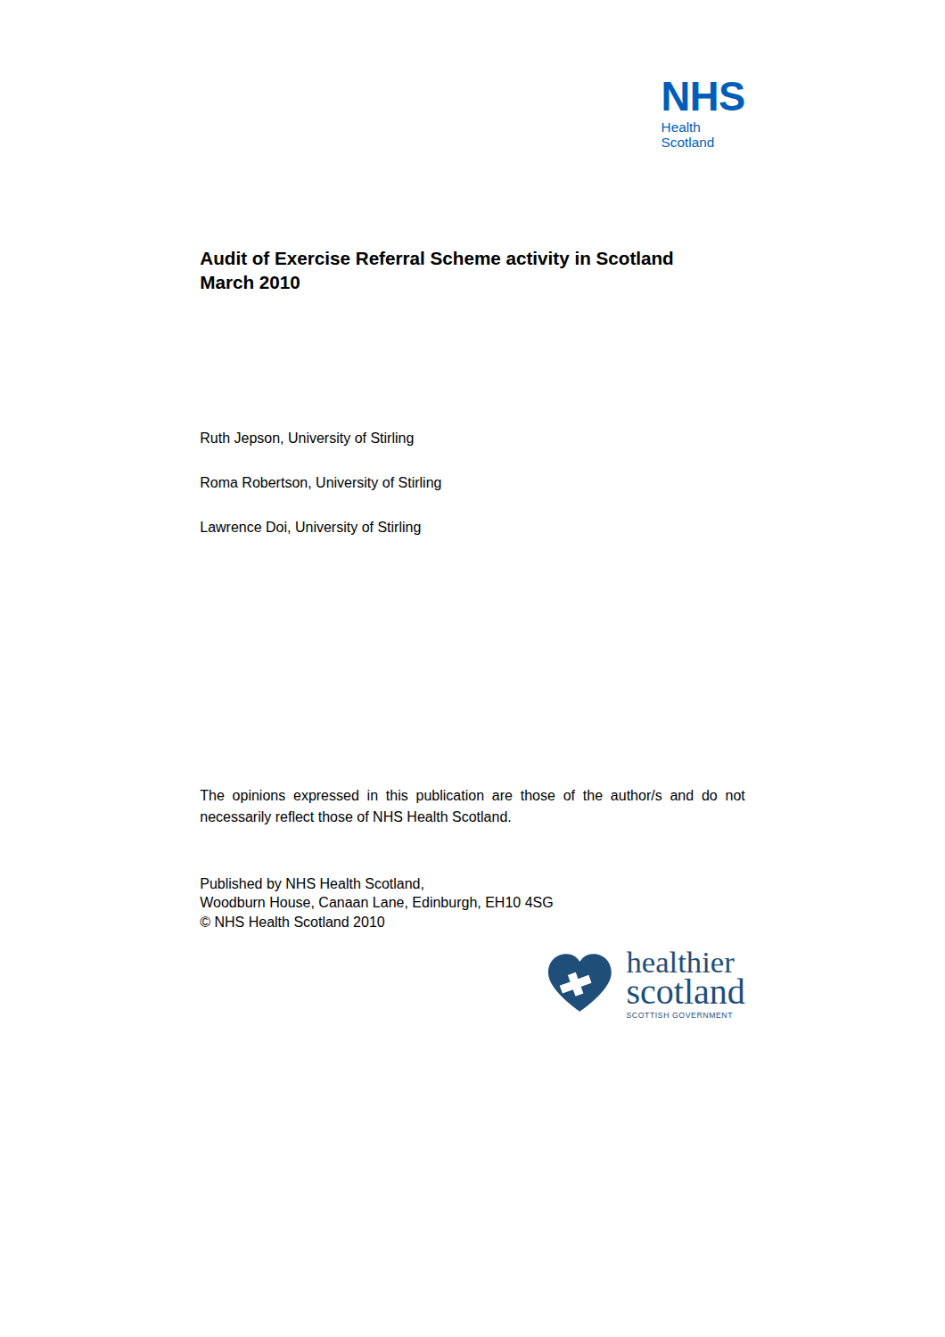NHS Health Scotland
Audit of Exercise Referral Scheme activity in Scotland
March 2010
Ruth Jepson, University of Stirling
Roma Robertson, University of Stirling
Lawrence Doi, University of Stirling
The opinions expressed in this publication are those of the author/s and do not necessarily reflect those of NHS Health Scotland.
Published by NHS Health Scotland,
Woodburn House, Canaan Lane, Edinburgh, EH10 4SG
© NHS Health Scotland 2010
healthier scotland SCOTTISH GOVERNMENT